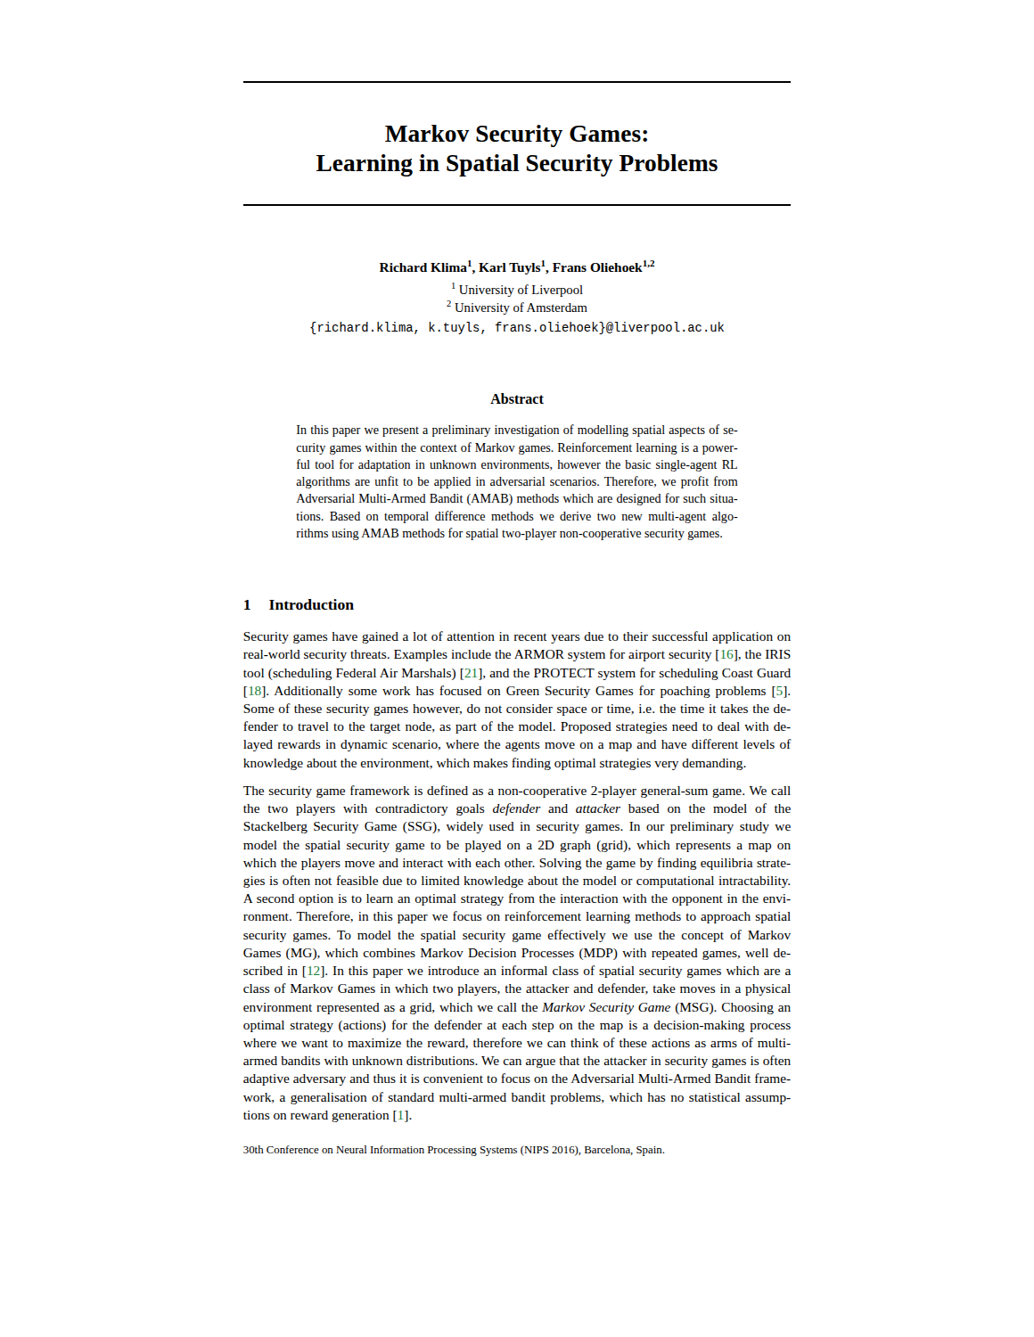Markov Security Games:
Learning in Spatial Security Problems
Richard Klima1, Karl Tuyls1, Frans Oliehoek1,2
1 University of Liverpool
2 University of Amsterdam
{richard.klima, k.tuyls, frans.oliehoek}@liverpool.ac.uk
Abstract
In this paper we present a preliminary investigation of modelling spatial aspects of security games within the context of Markov games. Reinforcement learning is a powerful tool for adaptation in unknown environments, however the basic single-agent RL algorithms are unfit to be applied in adversarial scenarios. Therefore, we profit from Adversarial Multi-Armed Bandit (AMAB) methods which are designed for such situations. Based on temporal difference methods we derive two new multi-agent algorithms using AMAB methods for spatial two-player non-cooperative security games.
1 Introduction
Security games have gained a lot of attention in recent years due to their successful application on real-world security threats. Examples include the ARMOR system for airport security [16], the IRIS tool (scheduling Federal Air Marshals) [21], and the PROTECT system for scheduling Coast Guard [18]. Additionally some work has focused on Green Security Games for poaching problems [5]. Some of these security games however, do not consider space or time, i.e. the time it takes the defender to travel to the target node, as part of the model. Proposed strategies need to deal with delayed rewards in dynamic scenario, where the agents move on a map and have different levels of knowledge about the environment, which makes finding optimal strategies very demanding.
The security game framework is defined as a non-cooperative 2-player general-sum game. We call the two players with contradictory goals defender and attacker based on the model of the Stackelberg Security Game (SSG), widely used in security games. In our preliminary study we model the spatial security game to be played on a 2D graph (grid), which represents a map on which the players move and interact with each other. Solving the game by finding equilibria strategies is often not feasible due to limited knowledge about the model or computational intractability. A second option is to learn an optimal strategy from the interaction with the opponent in the environment. Therefore, in this paper we focus on reinforcement learning methods to approach spatial security games. To model the spatial security game effectively we use the concept of Markov Games (MG), which combines Markov Decision Processes (MDP) with repeated games, well described in [12]. In this paper we introduce an informal class of spatial security games which are a class of Markov Games in which two players, the attacker and defender, take moves in a physical environment represented as a grid, which we call the Markov Security Game (MSG). Choosing an optimal strategy (actions) for the defender at each step on the map is a decision-making process where we want to maximize the reward, therefore we can think of these actions as arms of multi-armed bandits with unknown distributions. We can argue that the attacker in security games is often adaptive adversary and thus it is convenient to focus on the Adversarial Multi-Armed Bandit framework, a generalisation of standard multi-armed bandit problems, which has no statistical assumptions on reward generation [1].
30th Conference on Neural Information Processing Systems (NIPS 2016), Barcelona, Spain.